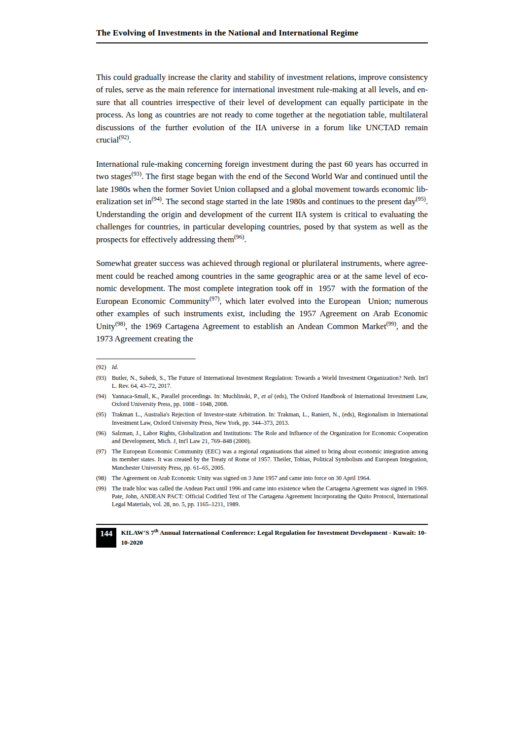The Evolving of Investments in the National and International Regime
This could gradually increase the clarity and stability of investment relations, improve consistency of rules, serve as the main reference for international investment rule-making at all levels, and ensure that all countries irrespective of their level of development can equally participate in the process. As long as countries are not ready to come together at the negotiation table, multilateral discussions of the further evolution of the IIA universe in a forum like UNCTAD remain crucial(92).
International rule-making concerning foreign investment during the past 60 years has occurred in two stages(93). The first stage began with the end of the Second World War and continued until the late 1980s when the former Soviet Union collapsed and a global movement towards economic liberalization set in(94). The second stage started in the late 1980s and continues to the present day(95). Understanding the origin and development of the current IIA system is critical to evaluating the challenges for countries, in particular developing countries, posed by that system as well as the prospects for effectively addressing them(96).
Somewhat greater success was achieved through regional or plurilateral instruments, where agreement could be reached among countries in the same geographic area or at the same level of economic development. The most complete integration took off in 1957 with the formation of the European Economic Community(97), which later evolved into the European Union; numerous other examples of such instruments exist, including the 1957 Agreement on Arab Economic Unity(98), the 1969 Cartagena Agreement to establish an Andean Common Market(99), and the 1973 Agreement creating the
(92) Id.
(93) Butler, N., Subedi, S., The Future of International Investment Regulation: Towards a World Investment Organization? Neth. Int'l L. Rev. 64, 43–72, 2017.
(94) Yannaca-Small, K., Parallel proceedings. In: Muchlinski, P., et al (eds), The Oxford Handbook of International Investment Law, Oxford University Press, pp. 1008 - 1048, 2008.
(95) Trakman L., Australia's Rejection of Investor-state Arbitration. In: Trakman, L., Ranieri, N., (eds), Regionalism in International Investment Law, Oxford University Press, New York, pp. 344–373, 2013.
(96) Salzman, J., Labor Rights, Globalization and Institutions: The Role and Influence of the Organization for Economic Cooperation and Development, Mich. J, Int'l Law 21, 769–848 (2000).
(97) The European Economic Community (EEC) was a regional organisations that aimed to bring about economic integration among its member states. It was created by the Treaty of Rome of 1957. Theiler, Tobias, Political Symbolism and European Integration, Manchester University Press, pp. 61–65, 2005.
(98) The Agreement on Arab Economic Unity was signed on 3 June 1957 and came into force on 30 April 1964.
(99) The trade bloc was called the Andean Pact until 1996 and came into existence when the Cartagena Agreement was signed in 1969. Pate, John, ANDEAN PACT: Official Codified Text of The Cartagena Agreement Incorporating the Quito Protocol, International Legal Materials, vol. 28, no. 5, pp. 1165–1211, 1989.
144 KILAW'S 7th Annual International Conference: Legal Regulation for Investment Development - Kuwait: 10-10-2020